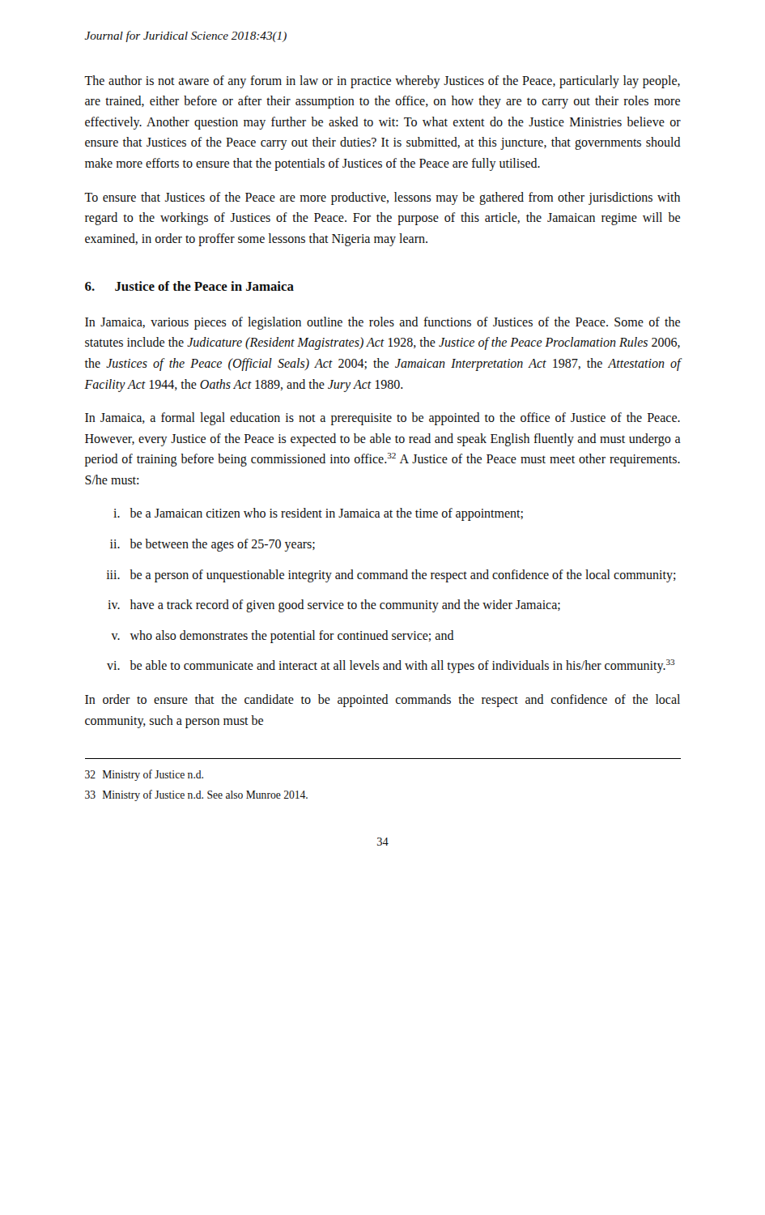Journal for Juridical Science 2018:43(1)
The author is not aware of any forum in law or in practice whereby Justices of the Peace, particularly lay people, are trained, either before or after their assumption to the office, on how they are to carry out their roles more effectively. Another question may further be asked to wit: To what extent do the Justice Ministries believe or ensure that Justices of the Peace carry out their duties? It is submitted, at this juncture, that governments should make more efforts to ensure that the potentials of Justices of the Peace are fully utilised.
To ensure that Justices of the Peace are more productive, lessons may be gathered from other jurisdictions with regard to the workings of Justices of the Peace. For the purpose of this article, the Jamaican regime will be examined, in order to proffer some lessons that Nigeria may learn.
6. Justice of the Peace in Jamaica
In Jamaica, various pieces of legislation outline the roles and functions of Justices of the Peace. Some of the statutes include the Judicature (Resident Magistrates) Act 1928, the Justice of the Peace Proclamation Rules 2006, the Justices of the Peace (Official Seals) Act 2004; the Jamaican Interpretation Act 1987, the Attestation of Facility Act 1944, the Oaths Act 1889, and the Jury Act 1980.
In Jamaica, a formal legal education is not a prerequisite to be appointed to the office of Justice of the Peace. However, every Justice of the Peace is expected to be able to read and speak English fluently and must undergo a period of training before being commissioned into office.32 A Justice of the Peace must meet other requirements. S/he must:
be a Jamaican citizen who is resident in Jamaica at the time of appointment;
be between the ages of 25-70 years;
be a person of unquestionable integrity and command the respect and confidence of the local community;
have a track record of given good service to the community and the wider Jamaica;
who also demonstrates the potential for continued service; and
be able to communicate and interact at all levels and with all types of individuals in his/her community.33
In order to ensure that the candidate to be appointed commands the respect and confidence of the local community, such a person must be
32 Ministry of Justice n.d.
33 Ministry of Justice n.d. See also Munroe 2014.
34